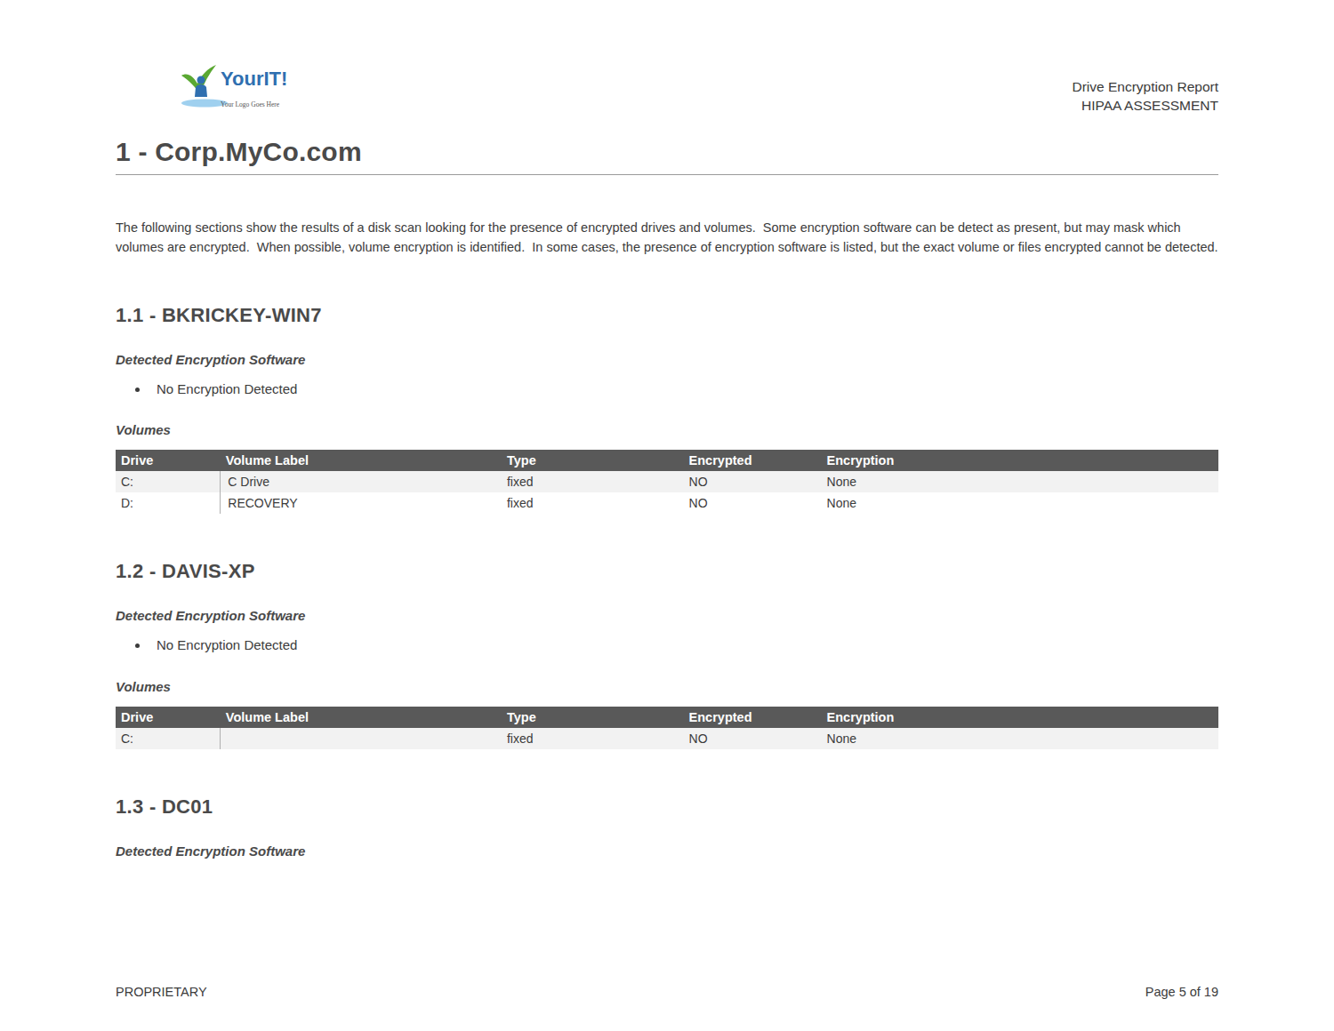YourIT! Your Logo Goes Here
Drive Encryption Report
HIPAA ASSESSMENT
1 - Corp.MyCo.com
The following sections show the results of a disk scan looking for the presence of encrypted drives and volumes. Some encryption software can be detect as present, but may mask which volumes are encrypted. When possible, volume encryption is identified. In some cases, the presence of encryption software is listed, but the exact volume or files encrypted cannot be detected.
1.1 - BKRICKEY-WIN7
Detected Encryption Software
No Encryption Detected
Volumes
| Drive | Volume Label | Type | Encrypted | Encryption |
| --- | --- | --- | --- | --- |
| C: | C Drive | fixed | NO | None |
| D: | RECOVERY | fixed | NO | None |
1.2 - DAVIS-XP
Detected Encryption Software
No Encryption Detected
Volumes
| Drive | Volume Label | Type | Encrypted | Encryption |
| --- | --- | --- | --- | --- |
| C: | | fixed | NO | None |
1.3 - DC01
Detected Encryption Software
PROPRIETARY Page 5 of 19